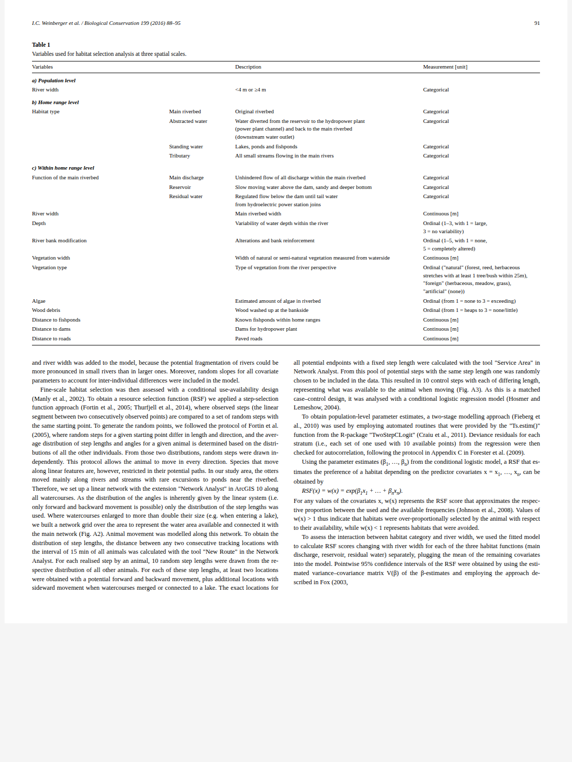I.C. Weinberger et al. / Biological Conservation 199 (2016) 88–95 91
Table 1
Variables used for habitat selection analysis at three spatial scales.
| Variables | | Description | Measurement [unit] |
| --- | --- | --- | --- |
| a) Population level |
| River width | | <4 m or ≥4 m | Categorical |
| b) Home range level |
| Habitat type | Main riverbed | Original riverbed | Categorical |
| | Abstracted water | Water diverted from the reservoir to the hydropower plant (power plant channel) and back to the main riverbed (downstream water outlet) | Categorical |
| | Standing water | Lakes, ponds and fishponds | Categorical |
| | Tributary | All small streams flowing in the main rivers | Categorical |
| c) Within home range level |
| Function of the main riverbed | Main discharge | Unhindered flow of all discharge within the main riverbed | Categorical |
| | Reservoir | Slow moving water above the dam, sandy and deeper bottom | Categorical |
| | Residual water | Regulated flow below the dam until tail water from hydroelectric power station joins | Categorical |
| River width | | Main riverbed width | Continuous [m] |
| Depth | | Variability of water depth within the river | Ordinal (1–3, with 1 = large, 3 = no variability) |
| River bank modification | | Alterations and bank reinforcement | Ordinal (1–5, with 1 = none, 5 = completely altered) |
| Vegetation width | | Width of natural or semi-natural vegetation measured from waterside | Continuous [m] |
| Vegetation type | | Type of vegetation from the river perspective | Ordinal ("natural" (forest, reed, herbaceous stretches with at least 1 tree/bush within 25m), "foreign" (herbaceous, meadow, grass), "artificial" (none)) |
| Algae | | Estimated amount of algae in riverbed | Ordinal (from 1 = none to 3 = exceeding) |
| Wood debris | | Wood washed up at the bankside | Ordinal (from 1 = heaps to 3 = none/little) |
| Distance to fishponds | | Known fishponds within home ranges | Continuous [m] |
| Distance to dams | | Dams for hydropower plant | Continuous [m] |
| Distance to roads | | Paved roads | Continuous [m] |
and river width was added to the model, because the potential fragmentation of rivers could be more pronounced in small rivers than in larger ones. Moreover, random slopes for all covariate parameters to account for inter-individual differences were included in the model.
Fine-scale habitat selection was then assessed with a conditional use-availability design (Manly et al., 2002). To obtain a resource selection function (RSF) we applied a step-selection function approach (Fortin et al., 2005; Thurfjell et al., 2014), where observed steps (the linear segment between two consecutively observed points) are compared to a set of random steps with the same starting point. To generate the random points, we followed the protocol of Fortin et al. (2005), where random steps for a given starting point differ in length and direction, and the average distribution of step lengths and angles for a given animal is determined based on the distributions of all the other individuals. From those two distributions, random steps were drawn independently. This protocol allows the animal to move in every direction. Species that move along linear features are, however, restricted in their potential paths. In our study area, the otters moved mainly along rivers and streams with rare excursions to ponds near the riverbed. Therefore, we set up a linear network with the extension "Network Analyst" in ArcGIS 10 along all watercourses. As the distribution of the angles is inherently given by the linear system (i.e. only forward and backward movement is possible) only the distribution of the step lengths was used. Where watercourses enlarged to more than double their size (e.g. when entering a lake), we built a network grid over the area to represent the water area available and connected it with the main network (Fig. A2). Animal movement was modelled along this network. To obtain the distribution of step lengths, the distance between any two consecutive tracking locations with the interval of 15 min of all animals was calculated with the tool "New Route" in the Network Analyst. For each realised step by an animal, 10 random step lengths were drawn from the respective distribution of all other animals. For each of these step lengths, at least two locations were obtained with a potential forward and backward movement, plus additional locations with sideward movement when watercourses merged or connected to a lake. The exact locations for all potential endpoints with a fixed step length were calculated with the tool "Service Area" in Network Analyst. From this pool of potential steps with the same step length one was randomly chosen to be included in the data. This resulted in 10 control steps with each of differing length, representing what was available to the animal when moving (Fig. A3). As this is a matched case–control design, it was analysed with a conditional logistic regression model (Hosmer and Lemeshow, 2004).
To obtain population-level parameter estimates, a two-stage modelling approach (Fieberg et al., 2010) was used by employing automated routines that were provided by the "Ts.estim()" function from the R-package "TwoStepCLogit" (Craiu et al., 2011). Deviance residuals for each stratum (i.e., each set of one used with 10 available points) from the regression were then checked for autocorrelation, following the protocol in Appendix C in Forester et al. (2009).
Using the parameter estimates (β1, …, βn) from the conditional logistic model, a RSF that estimates the preference of a habitat depending on the predictor covariates x = x1, …, xn, can be obtained by
RSF(x) = w(x) = exp(β1x1 + … + βnxn).
For any values of the covariates x, w(x) represents the RSF score that approximates the respective proportion between the used and the available frequencies (Johnson et al., 2008). Values of w(x) > 1 thus indicate that habitats were over-proportionally selected by the animal with respect to their availability, while w(x) < 1 represents habitats that were avoided.
To assess the interaction between habitat category and river width, we used the fitted model to calculate RSF scores changing with river width for each of the three habitat functions (main discharge, reservoir, residual water) separately, plugging the mean of the remaining covariates into the model. Pointwise 95% confidence intervals of the RSF were obtained by using the estimated variance–covariance matrix V(β) of the β-estimates and employing the approach described in Fox (2003,